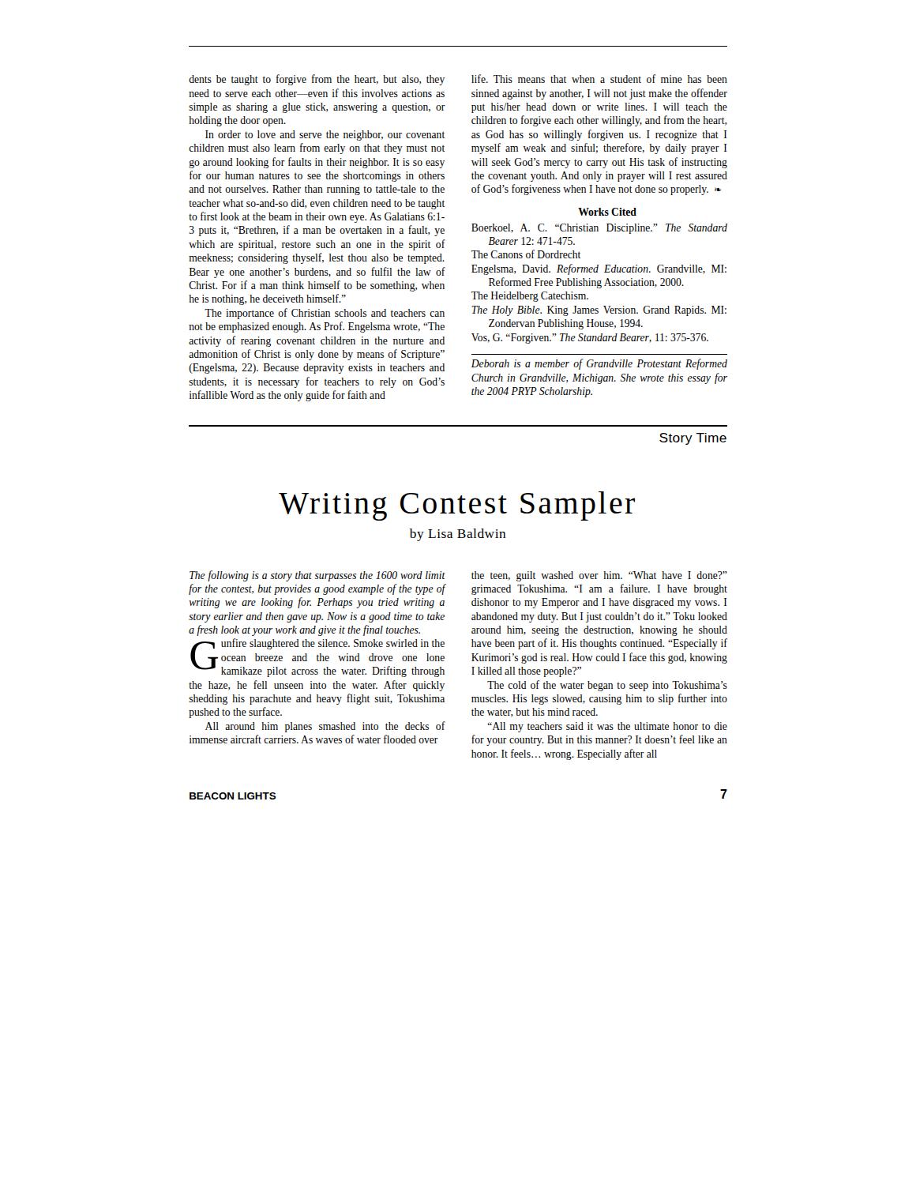dents be taught to forgive from the heart, but also, they need to serve each other—even if this involves actions as simple as sharing a glue stick, answering a question, or holding the door open.
In order to love and serve the neighbor, our covenant children must also learn from early on that they must not go around looking for faults in their neighbor. It is so easy for our human natures to see the shortcomings in others and not ourselves. Rather than running to tattle-tale to the teacher what so-and-so did, even children need to be taught to first look at the beam in their own eye. As Galatians 6:1-3 puts it, “Brethren, if a man be overtaken in a fault, ye which are spiritual, restore such an one in the spirit of meekness; considering thyself, lest thou also be tempted. Bear ye one another’s burdens, and so fulfil the law of Christ. For if a man think himself to be something, when he is nothing, he deceiveth himself.”
The importance of Christian schools and teachers can not be emphasized enough. As Prof. Engelsma wrote, “The activity of rearing covenant children in the nurture and admonition of Christ is only done by means of Scripture” (Engelsma, 22). Because depravity exists in teachers and students, it is necessary for teachers to rely on God’s infallible Word as the only guide for faith and
life. This means that when a student of mine has been sinned against by another, I will not just make the offender put his/her head down or write lines. I will teach the children to forgive each other willingly, and from the heart, as God has so willingly forgiven us. I recognize that I myself am weak and sinful; therefore, by daily prayer I will seek God’s mercy to carry out His task of instructing the covenant youth. And only in prayer will I rest assured of God’s forgiveness when I have not done so properly. ❧
Works Cited
Boerkoel, A. C. “Christian Discipline.” The Standard Bearer 12: 471-475.
The Canons of Dordrecht
Engelsma, David. Reformed Education. Grandville, MI: Reformed Free Publishing Association, 2000.
The Heidelberg Catechism.
The Holy Bible. King James Version. Grand Rapids. MI: Zondervan Publishing House, 1994.
Vos, G. “Forgiven.” The Standard Bearer, 11: 375-376.
Deborah is a member of Grandville Protestant Reformed Church in Grandville, Michigan. She wrote this essay for the 2004 PRYP Scholarship.
Story Time
Writing Contest Sampler
by Lisa Baldwin
The following is a story that surpasses the 1600 word limit for the contest, but provides a good example of the type of writing we are looking for. Perhaps you tried writing a story earlier and then gave up. Now is a good time to take a fresh look at your work and give it the final touches.
Gunfire slaughtered the silence. Smoke swirled in the ocean breeze and the wind drove one lone kamikaze pilot across the water. Drifting through the haze, he fell unseen into the water. After quickly shedding his parachute and heavy flight suit, Tokushima pushed to the surface.
All around him planes smashed into the decks of immense aircraft carriers. As waves of water flooded over
the teen, guilt washed over him. “What have I done?” grimaced Tokushima. “I am a failure. I have brought dishonor to my Emperor and I have disgraced my vows. I abandoned my duty. But I just couldn’t do it.” Toku looked around him, seeing the destruction, knowing he should have been part of it. His thoughts continued. “Especially if Kurimori’s god is real. How could I face this god, knowing I killed all those people?”
The cold of the water began to seep into Tokushima’s muscles. His legs slowed, causing him to slip further into the water, but his mind raced.
“All my teachers said it was the ultimate honor to die for your country. But in this manner? It doesn’t feel like an honor. It feels… wrong. Especially after all
BEACON LIGHTS
7